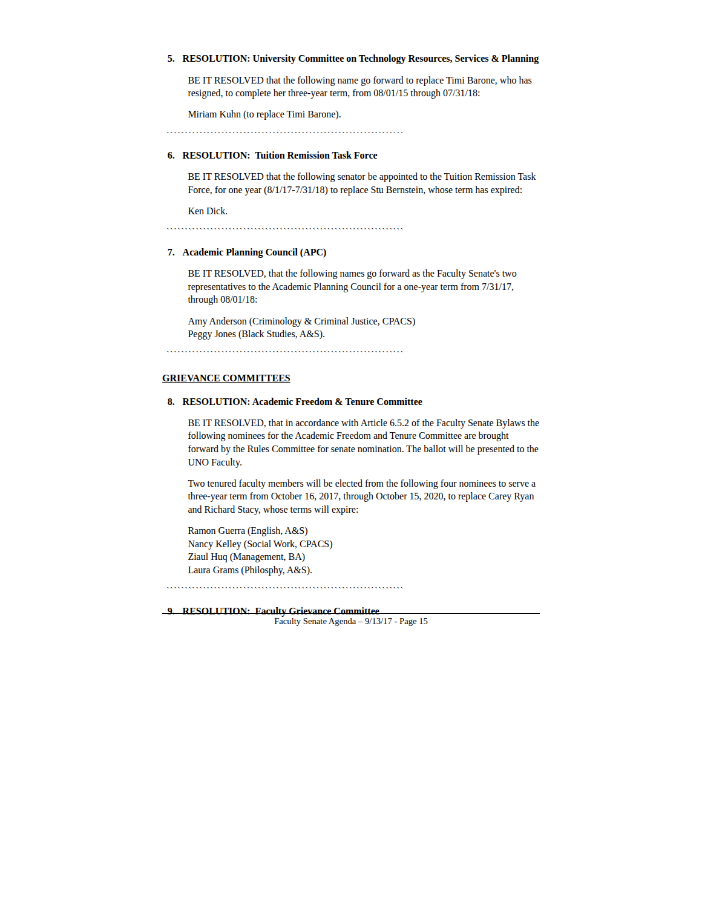5.
RESOLUTION: University Committee on Technology Resources, Services & Planning
BE IT RESOLVED that the following name go forward to replace Timi Barone, who has resigned, to complete her three-year term, from 08/01/15 through 07/31/18:
Miriam Kuhn (to replace Timi Barone).
`````````````````````````````````````````````````````````````````
6.
RESOLUTION: Tuition Remission Task Force
BE IT RESOLVED that the following senator be appointed to the Tuition Remission Task Force, for one year (8/1/17-7/31/18) to replace Stu Bernstein, whose term has expired:
Ken Dick.
`````````````````````````````````````````````````````````````````
7.
Academic Planning Council (APC)
BE IT RESOLVED, that the following names go forward as the Faculty Senate's two representatives to the Academic Planning Council for a one-year term from 7/31/17, through 08/01/18:
Amy Anderson (Criminology & Criminal Justice, CPACS)
Peggy Jones (Black Studies, A&S).
`````````````````````````````````````````````````````````````````
GRIEVANCE COMMITTEES
8.
RESOLUTION: Academic Freedom & Tenure Committee
BE IT RESOLVED, that in accordance with Article 6.5.2 of the Faculty Senate Bylaws the following nominees for the Academic Freedom and Tenure Committee are brought forward by the Rules Committee for senate nomination. The ballot will be presented to the UNO Faculty.
Two tenured faculty members will be elected from the following four nominees to serve a three-year term from October 16, 2017, through October 15, 2020, to replace Carey Ryan and Richard Stacy, whose terms will expire:
Ramon Guerra (English, A&S)
Nancy Kelley (Social Work, CPACS)
Ziaul Huq (Management, BA)
Laura Grams (Philosphy, A&S).
`````````````````````````````````````````````````````````````````
9.
RESOLUTION: Faculty Grievance Committee
Faculty Senate Agenda – 9/13/17 - Page 15